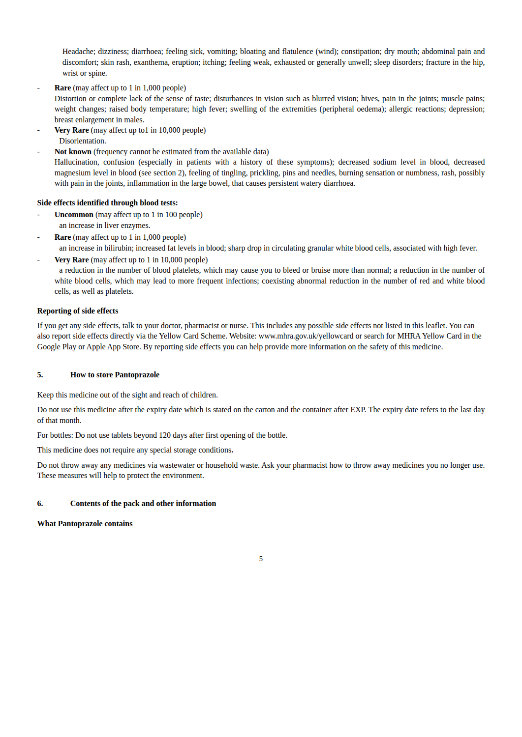Headache; dizziness; diarrhoea; feeling sick, vomiting; bloating and flatulence (wind); constipation; dry mouth; abdominal pain and discomfort; skin rash, exanthema, eruption; itching; feeling weak, exhausted or generally unwell; sleep disorders; fracture in the hip, wrist or spine.
-
Rare (may affect up to 1 in 1,000 people)
Distortion or complete lack of the sense of taste; disturbances in vision such as blurred vision; hives, pain in the joints; muscle pains; weight changes; raised body temperature; high fever; swelling of the extremities (peripheral oedema); allergic reactions; depression; breast enlargement in males.
-
Very Rare (may affect up to1 in 10,000 people)
Disorientation.
-
Not known (frequency cannot be estimated from the available data)
Hallucination, confusion (especially in patients with a history of these symptoms); decreased sodium level in blood, decreased magnesium level in blood (see section 2), feeling of tingling, prickling, pins and needles, burning sensation or numbness, rash, possibly with pain in the joints, inflammation in the large bowel, that causes persistent watery diarrhoea.
Side effects identified through blood tests:
- Uncommon (may affect up to 1 in 100 people)
an increase in liver enzymes.
- Rare (may affect up to 1 in 1,000 people)
an increase in bilirubin; increased fat levels in blood; sharp drop in circulating granular white blood cells, associated with high fever.
- Very Rare (may affect up to 1 in 10,000 people)
a reduction in the number of blood platelets, which may cause you to bleed or bruise more than normal; a reduction in the number of white blood cells, which may lead to more frequent infections; coexisting abnormal reduction in the number of red and white blood cells, as well as platelets.
Reporting of side effects
If you get any side effects, talk to your doctor, pharmacist or nurse. This includes any possible side effects not listed in this leaflet. You can also report side effects directly via the Yellow Card Scheme. Website: www.mhra.gov.uk/yellowcard or search for MHRA Yellow Card in the Google Play or Apple App Store. By reporting side effects you can help provide more information on the safety of this medicine.
5.
How to store Pantoprazole
Keep this medicine out of the sight and reach of children.
Do not use this medicine after the expiry date which is stated on the carton and the container after EXP. The expiry date refers to the last day of that month.
For bottles: Do not use tablets beyond 120 days after first opening of the bottle.
This medicine does not require any special storage conditions.
Do not throw away any medicines via wastewater or household waste. Ask your pharmacist how to throw away medicines you no longer use. These measures will help to protect the environment.
6.
Contents of the pack and other information
What Pantoprazole contains
5